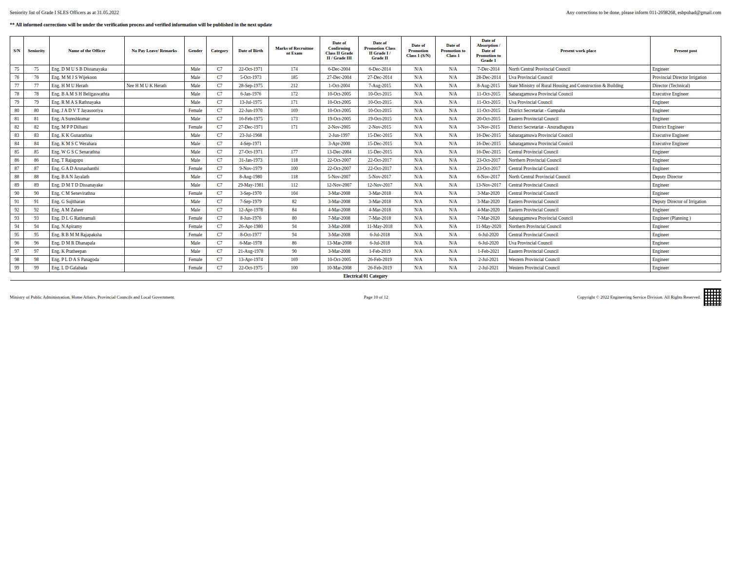Seniority list of Grade I SLES Officers as at 31.05.2022
Any corrections to be done, please inform 011-2698268, esbpubad@gmail.com
** All informed corrections will be under the verification process and verified information will be published in the next update
| S/N | Seniority | Name of the Officer | No Pay Leave/ Remarks | Gender | Category | Date of Birth | Marks of Recruitme nt Exam | Date of Confirming Class II Grade II / Grade III | Date of Promotion Class II Grade I / Grade II | Date of Promotion Class 1 (S/N) | Date of Promotion to Class 1 | Date of Absorption / Date of Promotion to Grade 1 | Present work place | Present post |
| --- | --- | --- | --- | --- | --- | --- | --- | --- | --- | --- | --- | --- | --- | --- |
| 75 | 75 | Eng. D M U S B Dissanayaka | | Male | C7 | 22-Oct-1971 | 174 | 6-Dec-2004 | 6-Dec-2014 | N/A | N/A | 7-Dec-2014 | North Central Provincial Council | Engineer |
| 76 | 76 | Eng. M M J S Wijekoon | | Male | C7 | 5-Oct-1973 | 185 | 27-Dec-2004 | 27-Dec-2014 | N/A | N/A | 28-Dec-2014 | Uva Provincial Council | Provincial Director Irrigation |
| 77 | 77 | Eng. H M U Herath | Nee H M U K Herath | Male | C7 | 28-Sep-1975 | 212 | 1-Oct-2004 | 7-Aug-2015 | N/A | N/A | 8-Aug-2015 | State Ministry of Rural Housing and Construction & Building | Director (Technical) |
| 78 | 78 | Eng. B A M S H Beligaswathta | | Male | C7 | 6-Jan-1976 | 172 | 10-Oct-2005 | 10-Oct-2015 | N/A | N/A | 11-Oct-2015 | Sabaragamuwa Provincial Council | Executive Engineer |
| 79 | 79 | Eng. R M A S Rathnayaka | | Male | C7 | 13-Jul-1975 | 171 | 10-Oct-2005 | 10-Oct-2015 | N/A | N/A | 11-Oct-2015 | Uva Provincial Council | Engineer |
| 80 | 80 | Eng. J A D V T Jayasooriya | | Female | C7 | 22-Jun-1970 | 169 | 10-Oct-2005 | 10-Oct-2015 | N/A | N/A | 11-Oct-2015 | District Secretariat - Gampaha | Engineer |
| 81 | 81 | Eng. A Sureshkumar | | Male | C7 | 16-Feb-1975 | 173 | 19-Oct-2005 | 19-Oct-2015 | N/A | N/A | 20-Oct-2015 | Eastern Provincial Council | Engineer |
| 82 | 82 | Eng. M P P Dilhani | | Female | C7 | 27-Dec-1971 | 171 | 2-Nov-2005 | 2-Nov-2015 | N/A | N/A | 3-Nov-2015 | District Secretariat - Anuradhapura | District Engineer |
| 83 | 83 | Eng. K K Gunarathna | | Male | C7 | 23-Jul-1968 | | 2-Jun-1997 | 15-Dec-2015 | N/A | N/A | 16-Dec-2015 | Sabaragamuwa Provincial Council | Executive Engineer |
| 84 | 84 | Eng. K M S C Werahara | | Male | C7 | 4-Sep-1971 | | 3-Apr-2000 | 15-Dec-2015 | N/A | N/A | 16-Dec-2015 | Sabaragamuwa Provincial Council | Executive Engineer |
| 85 | 85 | Eng. W G S C Senarathna | | Male | C7 | 27-Oct-1971 | 177 | 13-Dec-2004 | 15-Dec-2015 | N/A | N/A | 16-Dec-2015 | Central Provincial Council | Engineer |
| 86 | 86 | Eng. T Rajagopu | | Male | C7 | 31-Jan-1973 | 118 | 22-Oct-2007 | 22-Oct-2017 | N/A | N/A | 23-Oct-2017 | Northern Provincial Council | Engineer |
| 87 | 87 | Eng. G A D Arunashanthi | | Female | C7 | 9-Nov-1979 | 100 | 22-Oct-2007 | 22-Oct-2017 | N/A | N/A | 23-Oct-2017 | Central Provincial Council | Engineer |
| 88 | 88 | Eng. B A N Jayalath | | Male | C7 | 8-Aug-1980 | 118 | 5-Nov-2007 | 5-Nov-2017 | N/A | N/A | 6-Nov-2017 | North Central Provincial Council | Deputy Director |
| 89 | 89 | Eng. D M T D Dissanayake | | Male | C7 | 29-May-1981 | 112 | 12-Nov-2007 | 12-Nov-2017 | N/A | N/A | 13-Nov-2017 | Central Provincial Council | Engineer |
| 90 | 90 | Eng. C M Senevirathna | | Female | C7 | 3-Sep-1970 | 104 | 3-Mar-2008 | 3-Mar-2018 | N/A | N/A | 3-Mar-2020 | Central Provincial Council | Engineer |
| 91 | 91 | Eng. G Sujitharan | | Male | C7 | 7-Sep-1979 | 82 | 3-Mar-2008 | 3-Mar-2018 | N/A | N/A | 3-Mar-2020 | Eastern Provincial Council | Deputy Director of Irrigation |
| 92 | 92 | Eng. A M Zaheer | | Male | C7 | 12-Apr-1978 | 84 | 4-Mar-2008 | 4-Mar-2018 | N/A | N/A | 4-Mar-2020 | Eastern Provincial Council | Engineer |
| 93 | 93 | Eng. D L G Rathnamali | | Female | C7 | 8-Jun-1976 | 80 | 7-Mar-2008 | 7-Mar-2018 | N/A | N/A | 7-Mar-2020 | Sabaragamuwa Provincial Council | Engineer (Planning ) |
| 94 | 94 | Eng. N Apiramy | | Female | C7 | 26-Apr-1980 | 94 | 3-Mar-2008 | 11-May-2018 | N/A | N/A | 11-May-2020 | Northern Provincial Council | Engineer |
| 95 | 95 | Eng. R B M M Rajapaksha | | Female | C7 | 8-Oct-1977 | 94 | 3-Mar-2008 | 6-Jul-2018 | N/A | N/A | 6-Jul-2020 | Central Provincial Council | Engineer |
| 96 | 96 | Eng. D M R Dhanapala | | Male | C7 | 6-Mar-1978 | 86 | 13-Mar-2008 | 6-Jul-2018 | N/A | N/A | 6-Jul-2020 | Uva Provincial Council | Engineer |
| 97 | 97 | Eng. K Pratheepan | | Male | C7 | 21-Aug-1978 | 90 | 3-Mar-2008 | 1-Feb-2019 | N/A | N/A | 1-Feb-2021 | Eastern Provincial Council | Engineer |
| 98 | 98 | Eng. P L D A S Panagoda | | Female | C7 | 13-Apr-1974 | 169 | 10-Oct-2005 | 26-Feb-2019 | N/A | N/A | 2-Jul-2021 | Western Provincial Council | Engineer |
| 99 | 99 | Eng. L D Galabada | | Female | C7 | 22-Oct-1975 | 100 | 10-Mar-2008 | 26-Feb-2019 | N/A | N/A | 2-Jul-2021 | Western Provincial Council | Engineer |
| Electrical 01 Category |
Ministry of Public Administration, Home Affairs, Provincial Councils and Local Government.
Page 10 of 12
Copyright © 2022 Engineering Service Division. All Rights Reserved.